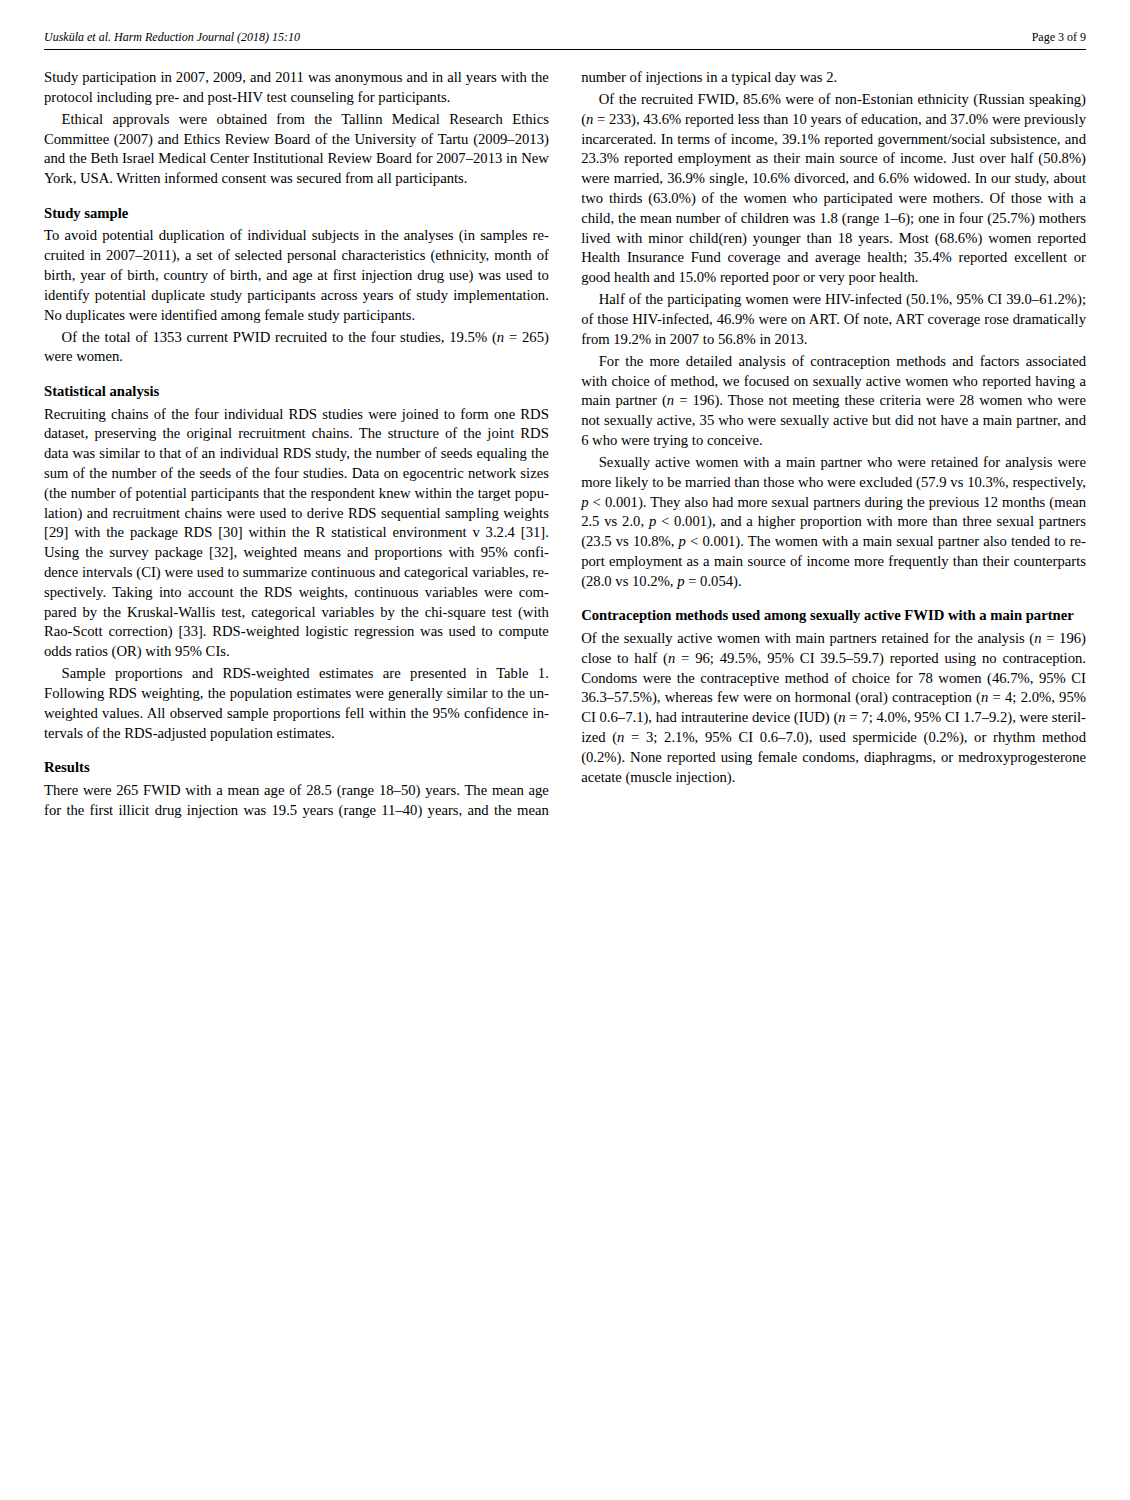Uusküla et al. Harm Reduction Journal (2018) 15:10
Page 3 of 9
Study participation in 2007, 2009, and 2011 was anonymous and in all years with the protocol including pre- and post-HIV test counseling for participants.
Ethical approvals were obtained from the Tallinn Medical Research Ethics Committee (2007) and Ethics Review Board of the University of Tartu (2009–2013) and the Beth Israel Medical Center Institutional Review Board for 2007–2013 in New York, USA. Written informed consent was secured from all participants.
Study sample
To avoid potential duplication of individual subjects in the analyses (in samples recruited in 2007–2011), a set of selected personal characteristics (ethnicity, month of birth, year of birth, country of birth, and age at first injection drug use) was used to identify potential duplicate study participants across years of study implementation. No duplicates were identified among female study participants.
Of the total of 1353 current PWID recruited to the four studies, 19.5% (n = 265) were women.
Statistical analysis
Recruiting chains of the four individual RDS studies were joined to form one RDS dataset, preserving the original recruitment chains. The structure of the joint RDS data was similar to that of an individual RDS study, the number of seeds equaling the sum of the number of the seeds of the four studies. Data on egocentric network sizes (the number of potential participants that the respondent knew within the target population) and recruitment chains were used to derive RDS sequential sampling weights [29] with the package RDS [30] within the R statistical environment v 3.2.4 [31]. Using the survey package [32], weighted means and proportions with 95% confidence intervals (CI) were used to summarize continuous and categorical variables, respectively. Taking into account the RDS weights, continuous variables were compared by the Kruskal-Wallis test, categorical variables by the chi-square test (with Rao-Scott correction) [33]. RDS-weighted logistic regression was used to compute odds ratios (OR) with 95% CIs.
Sample proportions and RDS-weighted estimates are presented in Table 1. Following RDS weighting, the population estimates were generally similar to the unweighted values. All observed sample proportions fell within the 95% confidence intervals of the RDS-adjusted population estimates.
Results
There were 265 FWID with a mean age of 28.5 (range 18–50) years. The mean age for the first illicit drug injection was 19.5 years (range 11–40) years, and the mean number of injections in a typical day was 2.
Of the recruited FWID, 85.6% were of non-Estonian ethnicity (Russian speaking) (n = 233), 43.6% reported less than 10 years of education, and 37.0% were previously incarcerated. In terms of income, 39.1% reported government/social subsistence, and 23.3% reported employment as their main source of income. Just over half (50.8%) were married, 36.9% single, 10.6% divorced, and 6.6% widowed. In our study, about two thirds (63.0%) of the women who participated were mothers. Of those with a child, the mean number of children was 1.8 (range 1–6); one in four (25.7%) mothers lived with minor child(ren) younger than 18 years. Most (68.6%) women reported Health Insurance Fund coverage and average health; 35.4% reported excellent or good health and 15.0% reported poor or very poor health.
Half of the participating women were HIV-infected (50.1%, 95% CI 39.0–61.2%); of those HIV-infected, 46.9% were on ART. Of note, ART coverage rose dramatically from 19.2% in 2007 to 56.8% in 2013.
For the more detailed analysis of contraception methods and factors associated with choice of method, we focused on sexually active women who reported having a main partner (n = 196). Those not meeting these criteria were 28 women who were not sexually active, 35 who were sexually active but did not have a main partner, and 6 who were trying to conceive.
Sexually active women with a main partner who were retained for analysis were more likely to be married than those who were excluded (57.9 vs 10.3%, respectively, p < 0.001). They also had more sexual partners during the previous 12 months (mean 2.5 vs 2.0, p < 0.001), and a higher proportion with more than three sexual partners (23.5 vs 10.8%, p < 0.001). The women with a main sexual partner also tended to report employment as a main source of income more frequently than their counterparts (28.0 vs 10.2%, p = 0.054).
Contraception methods used among sexually active FWID with a main partner
Of the sexually active women with main partners retained for the analysis (n = 196) close to half (n = 96; 49.5%, 95% CI 39.5–59.7) reported using no contraception. Condoms were the contraceptive method of choice for 78 women (46.7%, 95% CI 36.3–57.5%), whereas few were on hormonal (oral) contraception (n = 4; 2.0%, 95% CI 0.6–7.1), had intrauterine device (IUD) (n = 7; 4.0%, 95% CI 1.7–9.2), were sterilized (n = 3; 2.1%, 95% CI 0.6–7.0), used spermicide (0.2%), or rhythm method (0.2%). None reported using female condoms, diaphragms, or medroxyprogesterone acetate (muscle injection).